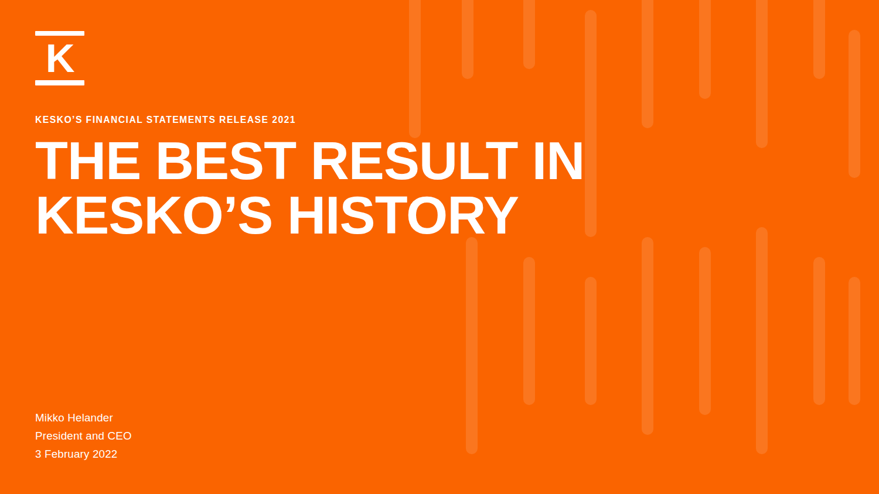K
Kesko’s financial statements release 2021
The best result in Kesko’s history
Mikko Helander
President and CEO
3 February 2022